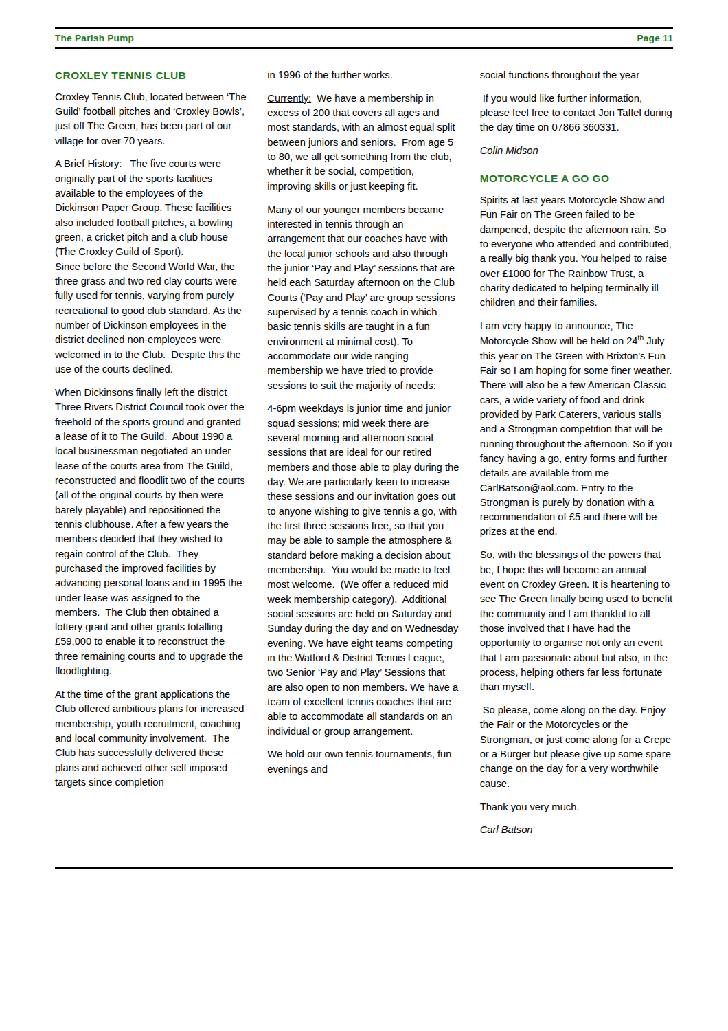The Parish Pump Page 11
Croxley Tennis Club
Croxley Tennis Club, located between ‘The Guild’ football pitches and ‘Croxley Bowls’, just off The Green, has been part of our village for over 70 years.
A Brief History: The five courts were originally part of the sports facilities available to the employees of the Dickinson Paper Group. These facilities also included football pitches, a bowling green, a cricket pitch and a club house (The Croxley Guild of Sport).
Since before the Second World War, the three grass and two red clay courts were fully used for tennis, varying from purely recreational to good club standard. As the number of Dickinson employees in the district declined non-employees were welcomed in to the Club. Despite this the use of the courts declined.
When Dickinsons finally left the district Three Rivers District Council took over the freehold of the sports ground and granted a lease of it to The Guild. About 1990 a local businessman negotiated an under lease of the courts area from The Guild, reconstructed and floodlit two of the courts (all of the original courts by then were barely playable) and repositioned the tennis clubhouse. After a few years the members decided that they wished to regain control of the Club. They purchased the improved facilities by advancing personal loans and in 1995 the under lease was assigned to the members. The Club then obtained a lottery grant and other grants totalling £59,000 to enable it to reconstruct the three remaining courts and to upgrade the floodlighting.
At the time of the grant applications the Club offered ambitious plans for increased membership, youth recruitment, coaching and local community involvement. The Club has successfully delivered these plans and achieved other self imposed targets since completion
in 1996 of the further works.
Currently: We have a membership in excess of 200 that covers all ages and most standards, with an almost equal split between juniors and seniors. From age 5 to 80, we all get something from the club, whether it be social, competition, improving skills or just keeping fit.
Many of our younger members became interested in tennis through an arrangement that our coaches have with the local junior schools and also through the junior ‘Pay and Play’ sessions that are held each Saturday afternoon on the Club Courts (‘Pay and Play’ are group sessions supervised by a tennis coach in which basic tennis skills are taught in a fun environment at minimal cost). To accommodate our wide ranging membership we have tried to provide sessions to suit the majority of needs:
4-6pm weekdays is junior time and junior squad sessions; mid week there are several morning and afternoon social sessions that are ideal for our retired members and those able to play during the day. We are particularly keen to increase these sessions and our invitation goes out to anyone wishing to give tennis a go, with the first three sessions free, so that you may be able to sample the atmosphere & standard before making a decision about membership. You would be made to feel most welcome. (We offer a reduced mid week membership category). Additional social sessions are held on Saturday and Sunday during the day and on Wednesday evening. We have eight teams competing in the Watford & District Tennis League, two Senior ‘Pay and Play’ Sessions that are also open to non members. We have a team of excellent tennis coaches that are able to accommodate all standards on an individual or group arrangement.
We hold our own tennis tournaments, fun evenings and
social functions throughout the year
If you would like further information, please feel free to contact Jon Taffel during the day time on 07866 360331.
Colin Midson
Motorcycle a Go Go
Spirits at last years Motorcycle Show and Fun Fair on The Green failed to be dampened, despite the afternoon rain. So to everyone who attended and contributed, a really big thank you. You helped to raise over £1000 for The Rainbow Trust, a charity dedicated to helping terminally ill children and their families.
I am very happy to announce, The Motorcycle Show will be held on 24th July this year on The Green with Brixton’s Fun Fair so I am hoping for some finer weather. There will also be a few American Classic cars, a wide variety of food and drink provided by Park Caterers, various stalls and a Strongman competition that will be running throughout the afternoon. So if you fancy having a go, entry forms and further details are available from me CarlBatson@aol.com. Entry to the Strongman is purely by donation with a recommendation of £5 and there will be prizes at the end.
So, with the blessings of the powers that be, I hope this will become an annual event on Croxley Green. It is heartening to see The Green finally being used to benefit the community and I am thankful to all those involved that I have had the opportunity to organise not only an event that I am passionate about but also, in the process, helping others far less fortunate than myself.
So please, come along on the day. Enjoy the Fair or the Motorcycles or the Strongman, or just come along for a Crepe or a Burger but please give up some spare change on the day for a very worthwhile cause.
Thank you very much.
Carl Batson